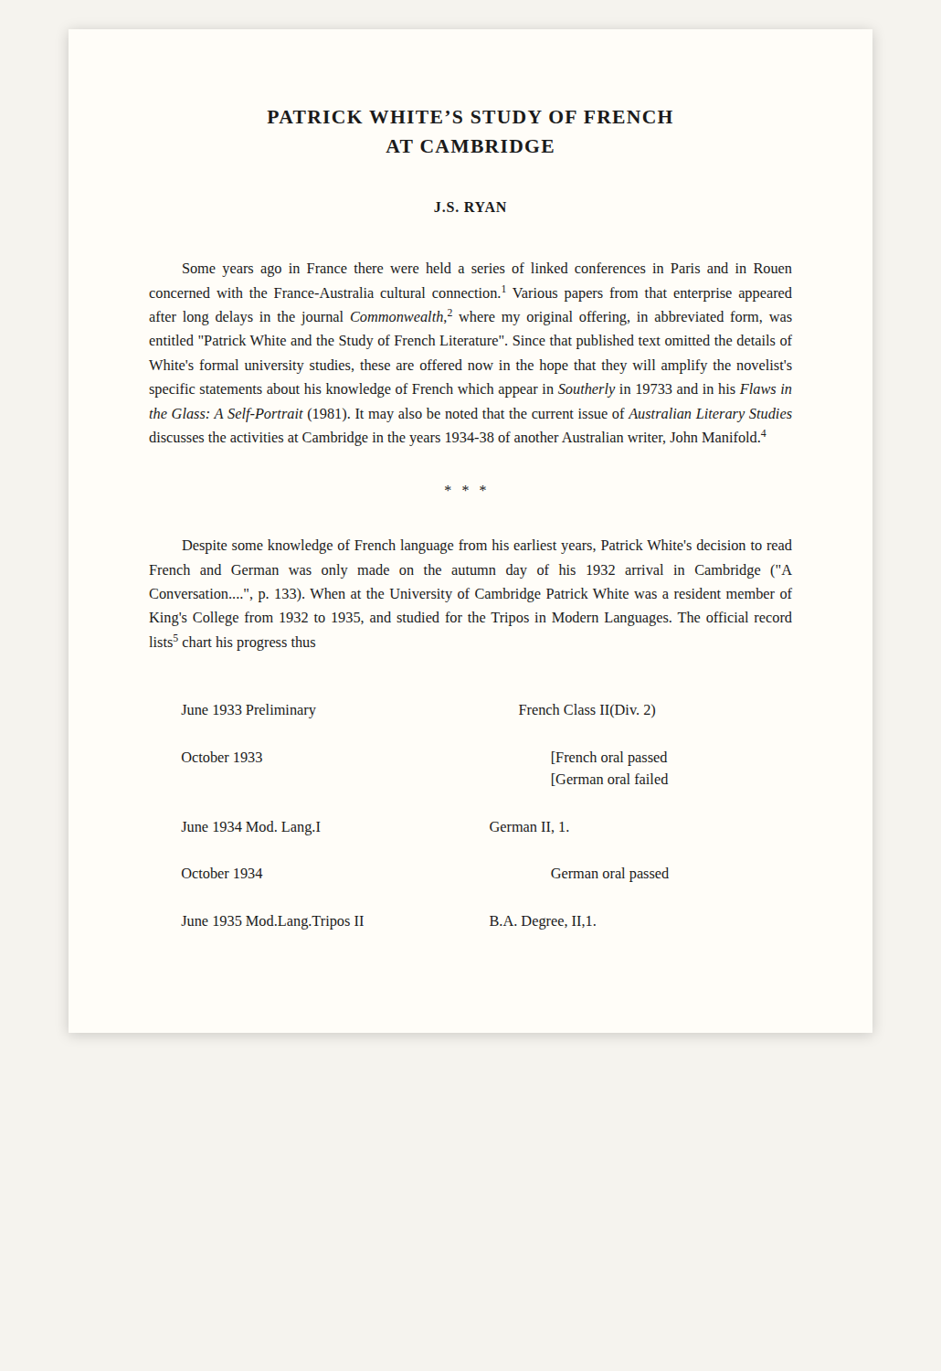PATRICK WHITE’S STUDY OF FRENCH
AT CAMBRIDGE
J.S. RYAN
Some years ago in France there were held a series of linked conferences in Paris and in Rouen concerned with the France-Australia cultural connection.1 Various papers from that enterprise appeared after long delays in the journal Commonwealth,2 where my original offering, in abbreviated form, was entitled "Patrick White and the Study of French Literature". Since that published text omitted the details of White's formal university studies, these are offered now in the hope that they will amplify the novelist's specific statements about his knowledge of French which appear in Southerly in 19733 and in his Flaws in the Glass: A Self-Portrait (1981). It may also be noted that the current issue of Australian Literary Studies discusses the activities at Cambridge in the years 1934-38 of another Australian writer, John Manifold.4
***
Despite some knowledge of French language from his earliest years, Patrick White's decision to read French and German was only made on the autumn day of his 1932 arrival in Cambridge ("A Conversation....", p. 133). When at the University of Cambridge Patrick White was a resident member of King's College from 1932 to 1935, and studied for the Tripos in Modern Languages. The official record lists5 chart his progress thus
| June 1933 Preliminary | French Class II(Div. 2) |
| October 1933 | [French oral passed [German oral failed |
| June 1934 Mod. Lang.I | German II, 1. |
| October 1934 | German oral passed |
| June 1935 Mod.Lang.Tripos II | B.A. Degree, II,1. |